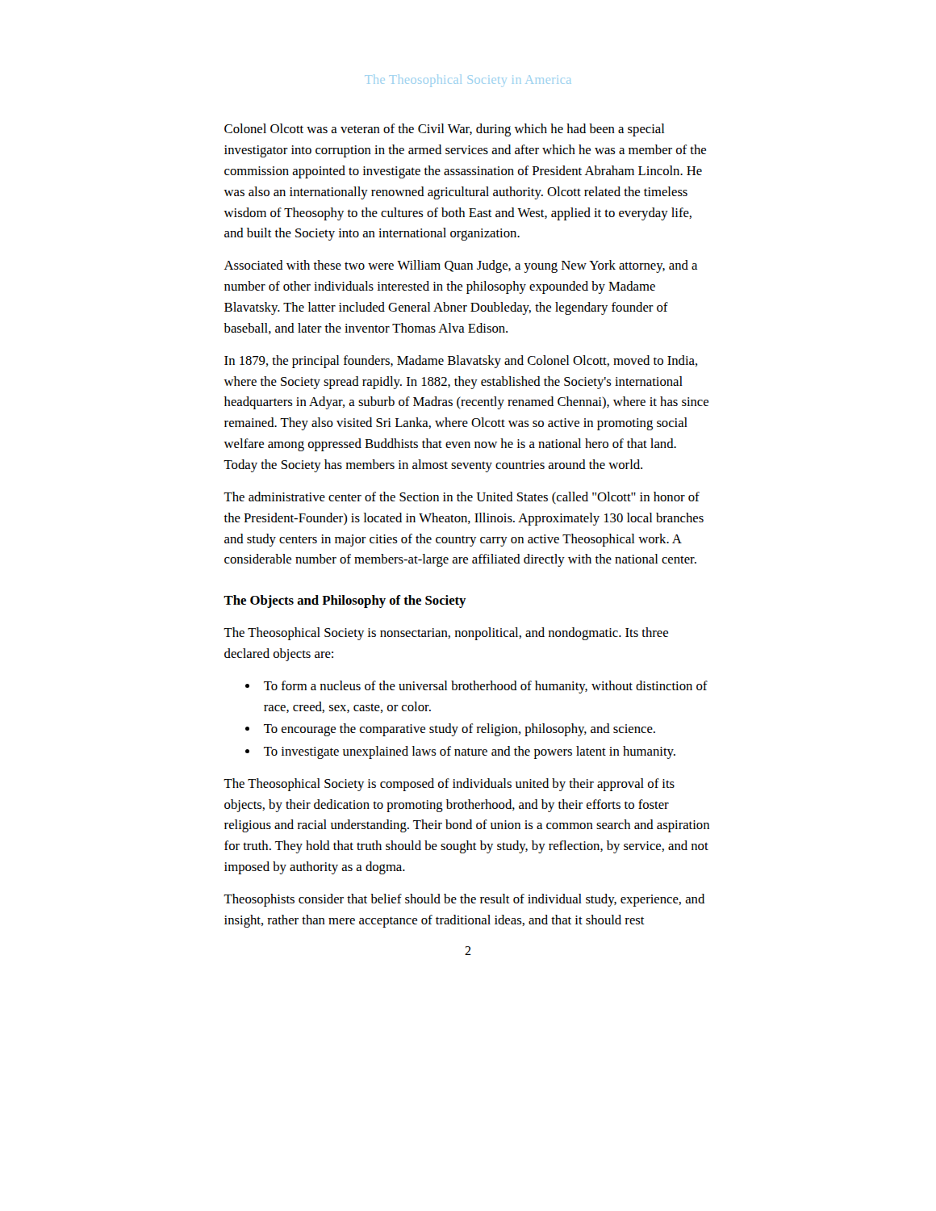The Theosophical Society in America
Colonel Olcott was a veteran of the Civil War, during which he had been a special investigator into corruption in the armed services and after which he was a member of the commission appointed to investigate the assassination of President Abraham Lincoln. He was also an internationally renowned agricultural authority. Olcott related the timeless wisdom of Theosophy to the cultures of both East and West, applied it to everyday life, and built the Society into an international organization.
Associated with these two were William Quan Judge, a young New York attorney, and a number of other individuals interested in the philosophy expounded by Madame Blavatsky. The latter included General Abner Doubleday, the legendary founder of baseball, and later the inventor Thomas Alva Edison.
In 1879, the principal founders, Madame Blavatsky and Colonel Olcott, moved to India, where the Society spread rapidly. In 1882, they established the Society's international headquarters in Adyar, a suburb of Madras (recently renamed Chennai), where it has since remained. They also visited Sri Lanka, where Olcott was so active in promoting social welfare among oppressed Buddhists that even now he is a national hero of that land. Today the Society has members in almost seventy countries around the world.
The administrative center of the Section in the United States (called "Olcott" in honor of the President-Founder) is located in Wheaton, Illinois. Approximately 130 local branches and study centers in major cities of the country carry on active Theosophical work. A considerable number of members-at-large are affiliated directly with the national center.
The Objects and Philosophy of the Society
The Theosophical Society is nonsectarian, nonpolitical, and nondogmatic. Its three declared objects are:
To form a nucleus of the universal brotherhood of humanity, without distinction of race, creed, sex, caste, or color.
To encourage the comparative study of religion, philosophy, and science.
To investigate unexplained laws of nature and the powers latent in humanity.
The Theosophical Society is composed of individuals united by their approval of its objects, by their dedication to promoting brotherhood, and by their efforts to foster religious and racial understanding. Their bond of union is a common search and aspiration for truth. They hold that truth should be sought by study, by reflection, by service, and not imposed by authority as a dogma.
Theosophists consider that belief should be the result of individual study, experience, and insight, rather than mere acceptance of traditional ideas, and that it should rest
2